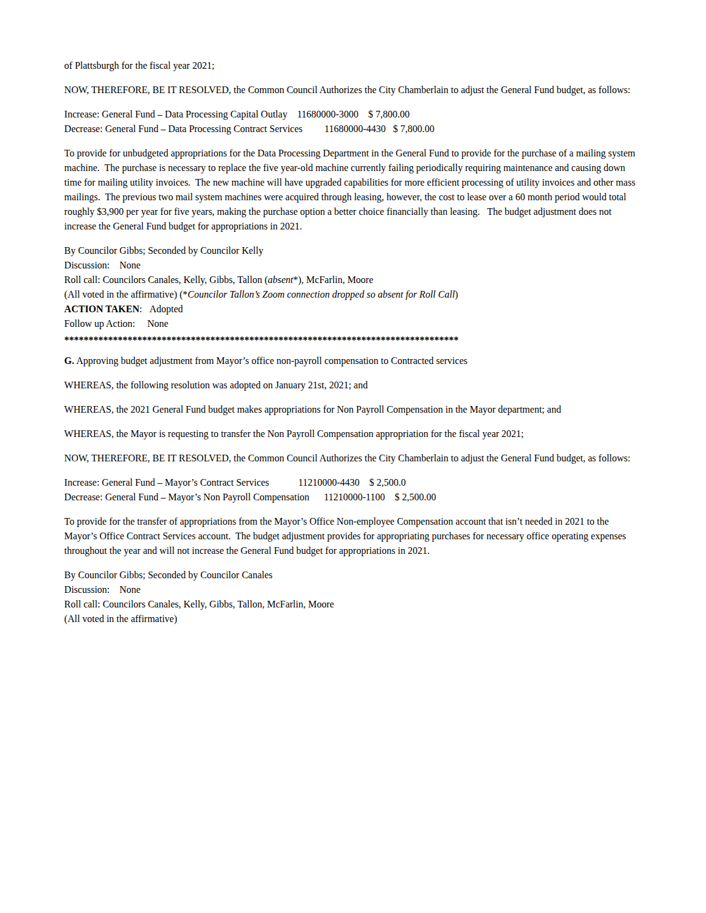of Plattsburgh for the fiscal year 2021;
NOW, THEREFORE, BE IT RESOLVED, the Common Council Authorizes the City Chamberlain to adjust the General Fund budget, as follows:
Increase: General Fund – Data Processing Capital Outlay 11680000-3000 $ 7,800.00
Decrease: General Fund – Data Processing Contract Services 11680000-4430 $ 7,800.00
To provide for unbudgeted appropriations for the Data Processing Department in the General Fund to provide for the purchase of a mailing system machine. The purchase is necessary to replace the five year-old machine currently failing periodically requiring maintenance and causing down time for mailing utility invoices. The new machine will have upgraded capabilities for more efficient processing of utility invoices and other mass mailings. The previous two mail system machines were acquired through leasing, however, the cost to lease over a 60 month period would total roughly $3,900 per year for five years, making the purchase option a better choice financially than leasing. The budget adjustment does not increase the General Fund budget for appropriations in 2021.
By Councilor Gibbs; Seconded by Councilor Kelly
Discussion: None
Roll call: Councilors Canales, Kelly, Gibbs, Tallon (absent*), McFarlin, Moore
(All voted in the affirmative) (*Councilor Tallon’s Zoom connection dropped so absent for Roll Call)
ACTION TAKEN: Adopted
Follow up Action: None
*********************************************************************************
G. Approving budget adjustment from Mayor’s office non-payroll compensation to Contracted services
WHEREAS, the following resolution was adopted on January 21st, 2021; and
WHEREAS, the 2021 General Fund budget makes appropriations for Non Payroll Compensation in the Mayor department; and
WHEREAS, the Mayor is requesting to transfer the Non Payroll Compensation appropriation for the fiscal year 2021;
NOW, THEREFORE, BE IT RESOLVED, the Common Council Authorizes the City Chamberlain to adjust the General Fund budget, as follows:
Increase: General Fund – Mayor’s Contract Services 11210000-4430 $ 2,500.0
Decrease: General Fund – Mayor’s Non Payroll Compensation 11210000-1100 $ 2,500.00
To provide for the transfer of appropriations from the Mayor’s Office Non-employee Compensation account that isn’t needed in 2021 to the Mayor’s Office Contract Services account. The budget adjustment provides for appropriating purchases for necessary office operating expenses throughout the year and will not increase the General Fund budget for appropriations in 2021.
By Councilor Gibbs; Seconded by Councilor Canales
Discussion: None
Roll call: Councilors Canales, Kelly, Gibbs, Tallon, McFarlin, Moore
(All voted in the affirmative)